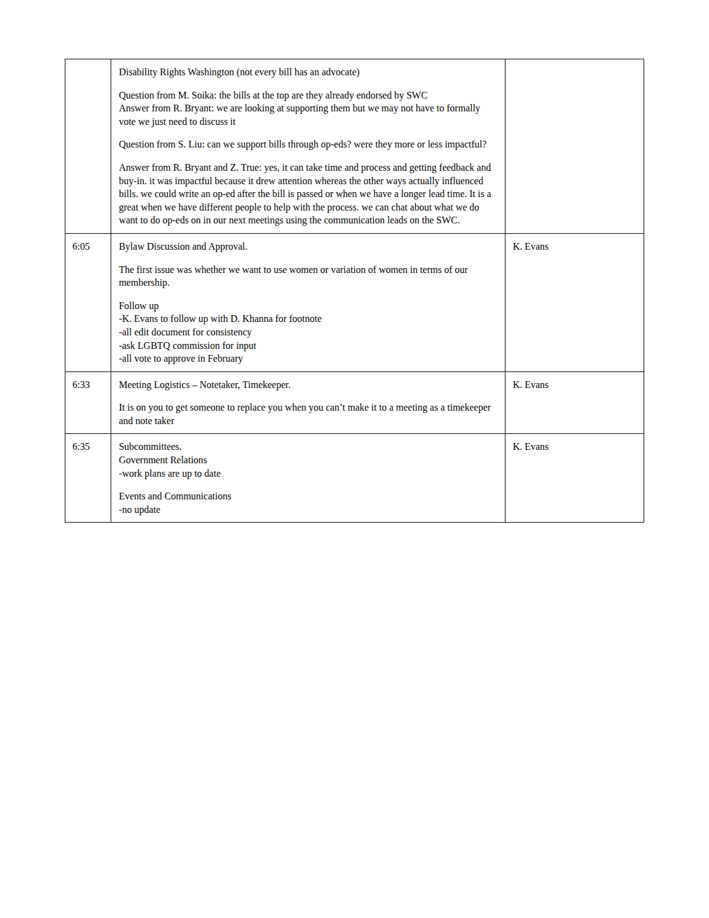| | Disability Rights Washington (not every bill has an advocate) Question from M. Soika: the bills at the top are they already endorsed by SWC Answer from R. Bryant: we are looking at supporting them but we may not have to formally vote we just need to discuss it Question from S. Liu: can we support bills through op-eds? were they more or less impactful? Answer from R. Bryant and Z. True: yes, it can take time and process and getting feedback and buy-in. it was impactful because it drew attention whereas the other ways actually influenced bills. we could write an op-ed after the bill is passed or when we have a longer lead time. It is a great when we have different people to help with the process. we can chat about what we do want to do op-eds on in our next meetings using the communication leads on the SWC. | |
| 6:05 | Bylaw Discussion and Approval. The first issue was whether we want to use women or variation of women in terms of our membership. Follow up -K. Evans to follow up with D. Khanna for footnote -all edit document for consistency -ask LGBTQ commission for input -all vote to approve in February | K. Evans |
| 6:33 | Meeting Logistics – Notetaker, Timekeeper. It is on you to get someone to replace you when you can’t make it to a meeting as a timekeeper and note taker | K. Evans |
| 6:35 | Subcommittees. Government Relations -work plans are up to date Events and Communications -no update | K. Evans |